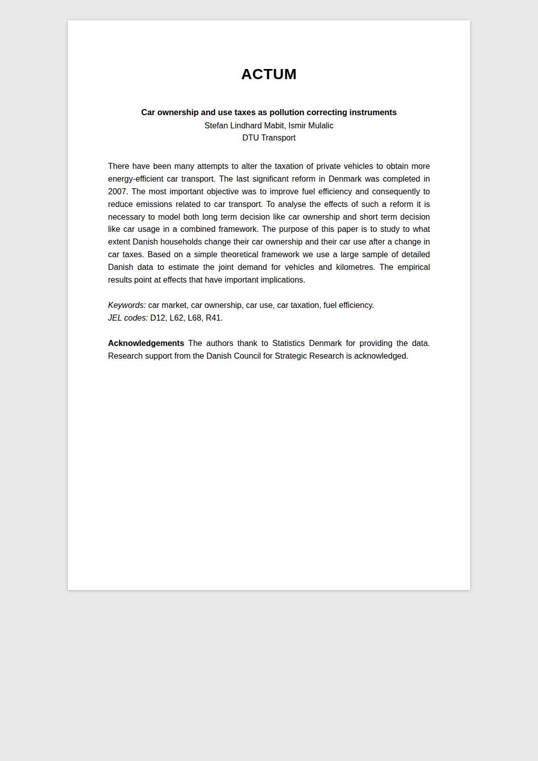ACTUM
Car ownership and use taxes as pollution correcting instruments
Stefan Lindhard Mabit, Ismir Mulalic
DTU Transport
There have been many attempts to alter the taxation of private vehicles to obtain more energy-efficient car transport. The last significant reform in Denmark was completed in 2007. The most important objective was to improve fuel efficiency and consequently to reduce emissions related to car transport. To analyse the effects of such a reform it is necessary to model both long term decision like car ownership and short term decision like car usage in a combined framework. The purpose of this paper is to study to what extent Danish households change their car ownership and their car use after a change in car taxes. Based on a simple theoretical framework we use a large sample of detailed Danish data to estimate the joint demand for vehicles and kilometres. The empirical results point at effects that have important implications.
Keywords: car market, car ownership, car use, car taxation, fuel efficiency.
JEL codes: D12, L62, L68, R41.
Acknowledgements The authors thank to Statistics Denmark for providing the data. Research support from the Danish Council for Strategic Research is acknowledged.